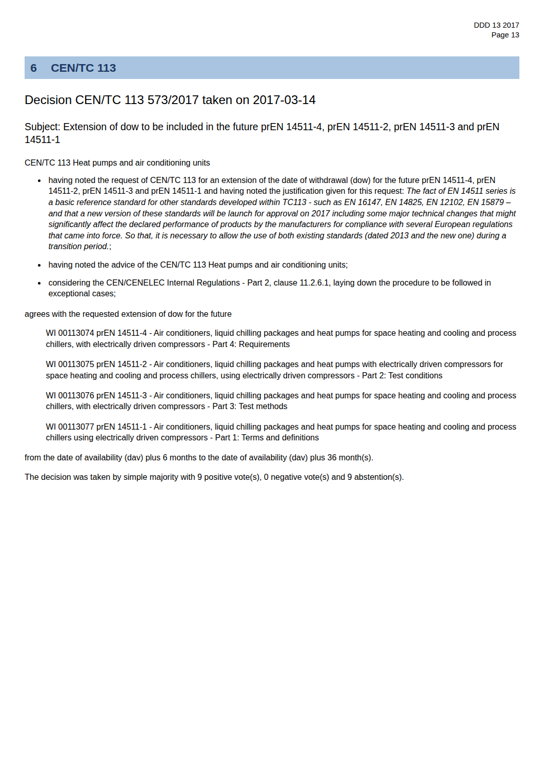DDD 13 2017
Page 13
6 CEN/TC 113
Decision CEN/TC 113 573/2017 taken on 2017-03-14
Subject: Extension of dow to be included in the future prEN 14511-4, prEN 14511-2, prEN 14511-3 and prEN 14511-1
CEN/TC 113 Heat pumps and air conditioning units
having noted the request of CEN/TC 113 for an extension of the date of withdrawal (dow) for the future prEN 14511-4, prEN 14511-2, prEN 14511-3 and prEN 14511-1 and having noted the justification given for this request: The fact of EN 14511 series is a basic reference standard for other standards developed within TC113 - such as EN 16147, EN 14825, EN 12102, EN 15879 – and that a new version of these standards will be launch for approval on 2017 including some major technical changes that might significantly affect the declared performance of products by the manufacturers for compliance with several European regulations that came into force. So that, it is necessary to allow the use of both existing standards (dated 2013 and the new one) during a transition period.;
having noted the advice of the CEN/TC 113 Heat pumps and air conditioning units;
considering the CEN/CENELEC Internal Regulations - Part 2, clause 11.2.6.1, laying down the procedure to be followed in exceptional cases;
agrees with the requested extension of dow for the future
WI 00113074 prEN 14511-4 - Air conditioners, liquid chilling packages and heat pumps for space heating and cooling and process chillers, with electrically driven compressors - Part 4: Requirements
WI 00113075 prEN 14511-2 - Air conditioners, liquid chilling packages and heat pumps with electrically driven compressors for space heating and cooling and process chillers, using electrically driven compressors - Part 2: Test conditions
WI 00113076 prEN 14511-3 - Air conditioners, liquid chilling packages and heat pumps for space heating and cooling and process chillers, with electrically driven compressors - Part 3: Test methods
WI 00113077 prEN 14511-1 - Air conditioners, liquid chilling packages and heat pumps for space heating and cooling and process chillers using electrically driven compressors - Part 1: Terms and definitions
from the date of availability (dav) plus 6 months to the date of availability (dav) plus 36 month(s).
The decision was taken by simple majority with 9 positive vote(s), 0 negative vote(s) and 9 abstention(s).